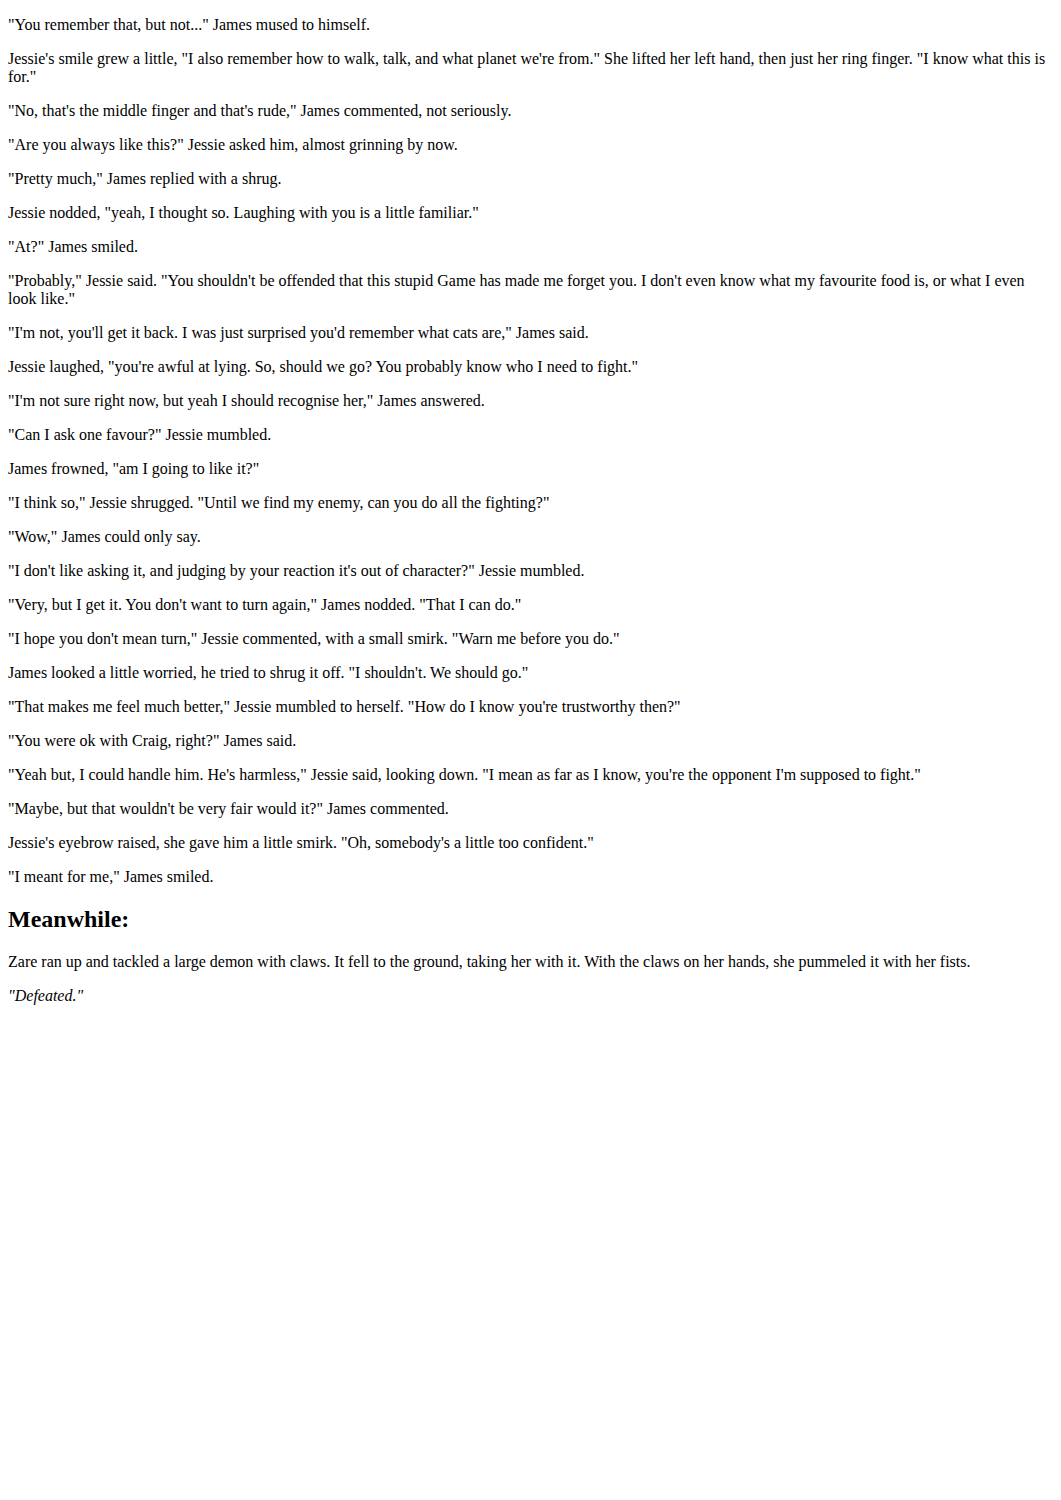"You remember that, but not..." James mused to himself.
Jessie's smile grew a little, "I also remember how to walk, talk, and what planet we're from." She lifted her left hand, then just her ring finger. "I know what this is for."
"No, that's the middle finger and that's rude," James commented, not seriously.
"Are you always like this?" Jessie asked him, almost grinning by now.
"Pretty much," James replied with a shrug.
Jessie nodded, "yeah, I thought so. Laughing with you is a little familiar."
"At?" James smiled.
"Probably," Jessie said. "You shouldn't be offended that this stupid Game has made me forget you. I don't even know what my favourite food is, or what I even look like."
"I'm not, you'll get it back. I was just surprised you'd remember what cats are," James said.
Jessie laughed, "you're awful at lying. So, should we go? You probably know who I need to fight."
"I'm not sure right now, but yeah I should recognise her," James answered.
"Can I ask one favour?" Jessie mumbled.
James frowned, "am I going to like it?"
"I think so," Jessie shrugged. "Until we find my enemy, can you do all the fighting?"
"Wow," James could only say.
"I don't like asking it, and judging by your reaction it's out of character?" Jessie mumbled.
"Very, but I get it. You don't want to turn again," James nodded. "That I can do."
"I hope you don't mean turn," Jessie commented, with a small smirk. "Warn me before you do."
James looked a little worried, he tried to shrug it off. "I shouldn't. We should go."
"That makes me feel much better," Jessie mumbled to herself. "How do I know you're trustworthy then?"
"You were ok with Craig, right?" James said.
"Yeah but, I could handle him. He's harmless," Jessie said, looking down. "I mean as far as I know, you're the opponent I'm supposed to fight."
"Maybe, but that wouldn't be very fair would it?" James commented.
Jessie's eyebrow raised, she gave him a little smirk. "Oh, somebody's a little too confident."
"I meant for me," James smiled.
Meanwhile:
Zare ran up and tackled a large demon with claws. It fell to the ground, taking her with it. With the claws on her hands, she pummeled it with her fists.
"Defeated."